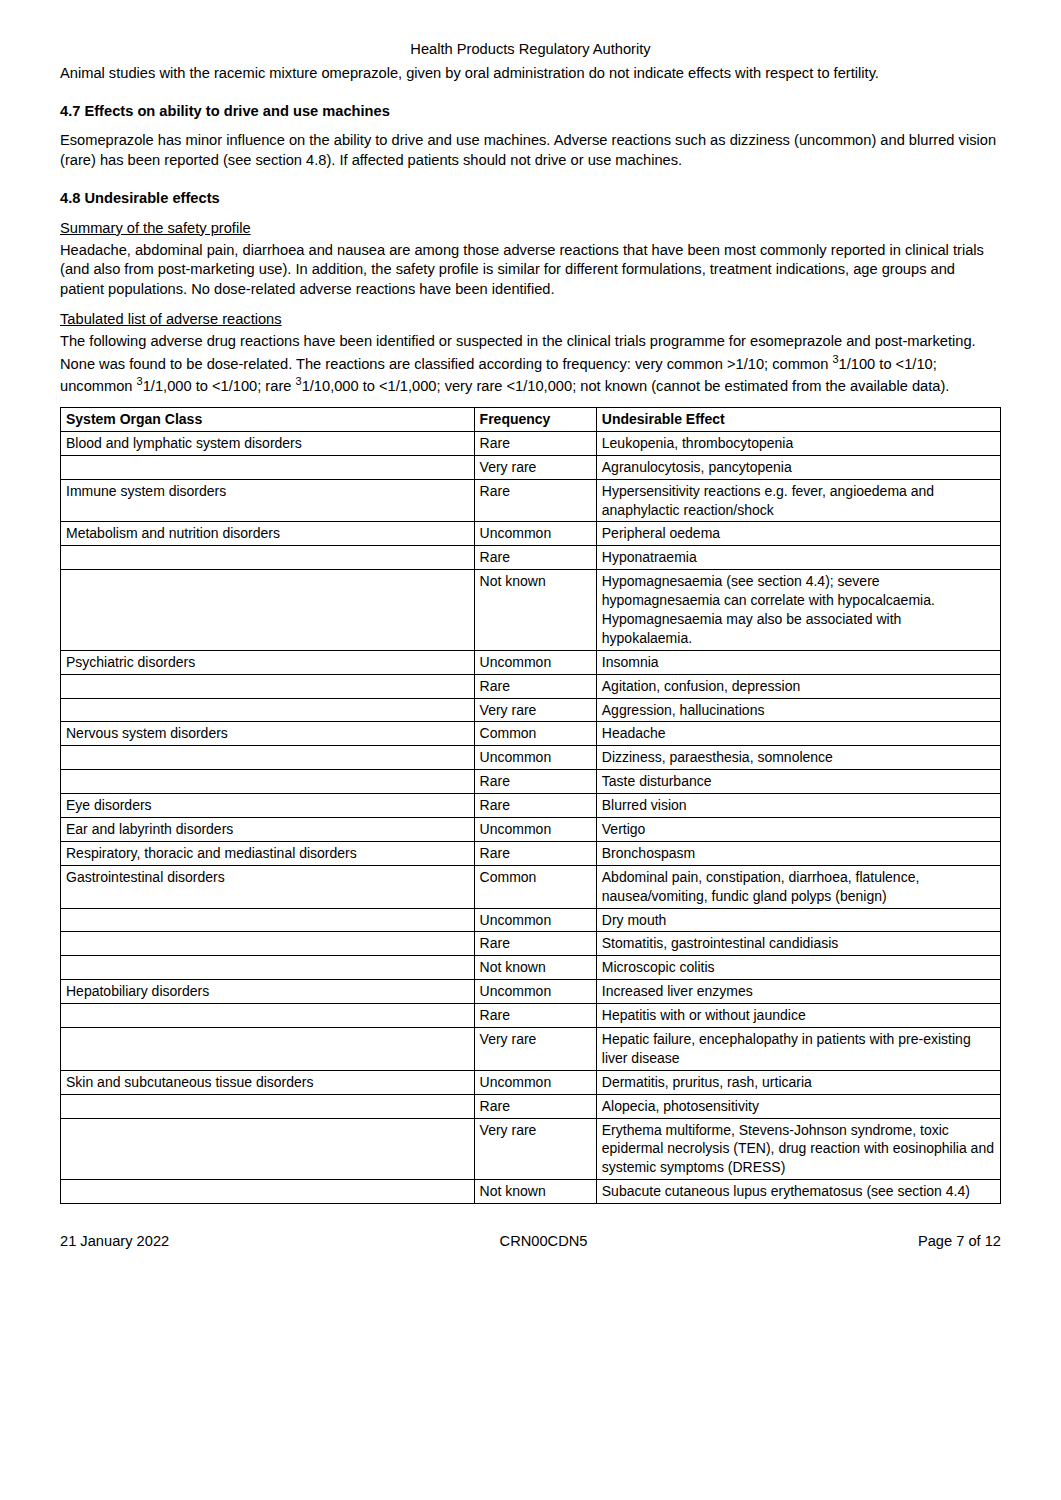Health Products Regulatory Authority
Animal studies with the racemic mixture omeprazole, given by oral administration do not indicate effects with respect to fertility.
4.7 Effects on ability to drive and use machines
Esomeprazole has minor influence on the ability to drive and use machines. Adverse reactions such as dizziness (uncommon) and blurred vision (rare) has been reported (see section 4.8). If affected patients should not drive or use machines.
4.8 Undesirable effects
Summary of the safety profile
Headache, abdominal pain, diarrhoea and nausea are among those adverse reactions that have been most commonly reported in clinical trials (and also from post-marketing use). In addition, the safety profile is similar for different formulations, treatment indications, age groups and patient populations. No dose-related adverse reactions have been identified.
Tabulated list of adverse reactions
The following adverse drug reactions have been identified or suspected in the clinical trials programme for esomeprazole and post-marketing. None was found to be dose-related. The reactions are classified according to frequency: very common >1/10; common 31/100 to <1/10; uncommon 31/1,000 to <1/100; rare 31/10,000 to <1/1,000; very rare <1/10,000; not known (cannot be estimated from the available data).
| System Organ Class | Frequency | Undesirable Effect |
| --- | --- | --- |
| Blood and lymphatic system disorders | Rare | Leukopenia, thrombocytopenia |
| | Very rare | Agranulocytosis, pancytopenia |
| Immune system disorders | Rare | Hypersensitivity reactions e.g. fever, angioedema and anaphylactic reaction/shock |
| Metabolism and nutrition disorders | Uncommon | Peripheral oedema |
| | Rare | Hyponatraemia |
| | Not known | Hypomagnesaemia (see section 4.4); severe hypomagnesaemia can correlate with hypocalcaemia. Hypomagnesaemia may also be associated with hypokalaemia. |
| Psychiatric disorders | Uncommon | Insomnia |
| | Rare | Agitation, confusion, depression |
| | Very rare | Aggression, hallucinations |
| Nervous system disorders | Common | Headache |
| | Uncommon | Dizziness, paraesthesia, somnolence |
| | Rare | Taste disturbance |
| Eye disorders | Rare | Blurred vision |
| Ear and labyrinth disorders | Uncommon | Vertigo |
| Respiratory, thoracic and mediastinal disorders | Rare | Bronchospasm |
| Gastrointestinal disorders | Common | Abdominal pain, constipation, diarrhoea, flatulence, nausea/vomiting, fundic gland polyps (benign) |
| | Uncommon | Dry mouth |
| | Rare | Stomatitis, gastrointestinal candidiasis |
| | Not known | Microscopic colitis |
| Hepatobiliary disorders | Uncommon | Increased liver enzymes |
| | Rare | Hepatitis with or without jaundice |
| | Very rare | Hepatic failure, encephalopathy in patients with pre-existing liver disease |
| Skin and subcutaneous tissue disorders | Uncommon | Dermatitis, pruritus, rash, urticaria |
| | Rare | Alopecia, photosensitivity |
| | Very rare | Erythema multiforme, Stevens-Johnson syndrome, toxic epidermal necrolysis (TEN), drug reaction with eosinophilia and systemic symptoms (DRESS) |
| | Not known | Subacute cutaneous lupus erythematosus (see section 4.4) |
21 January 2022 CRN00CDN5 Page 7 of 12